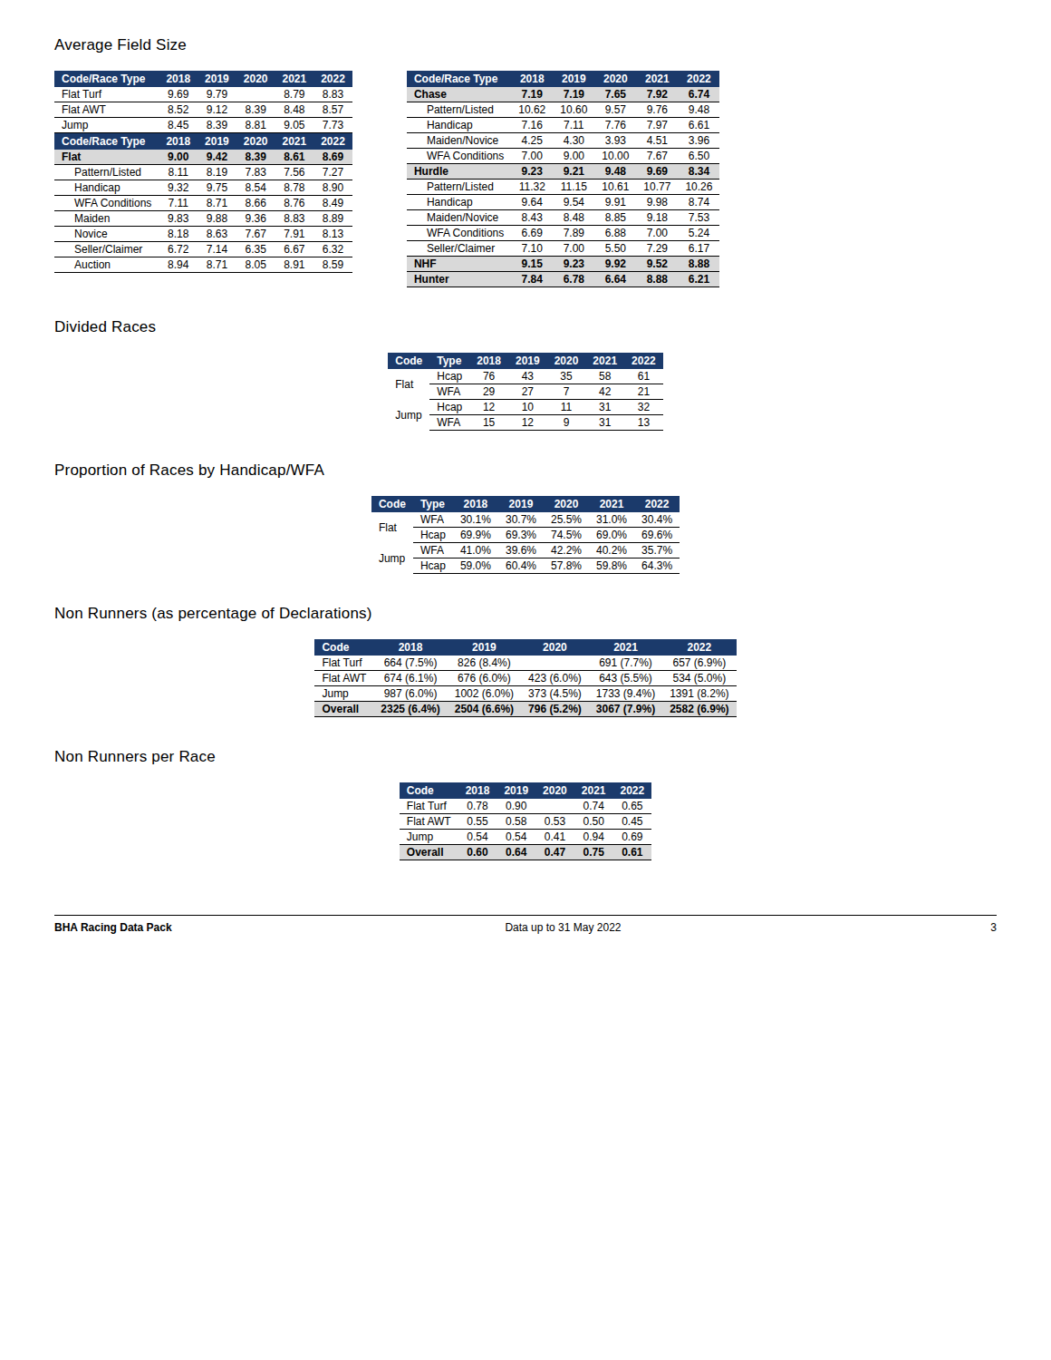Average Field Size
| Code/Race Type | 2018 | 2019 | 2020 | 2021 | 2022 |
| --- | --- | --- | --- | --- | --- |
| Flat Turf | 9.69 | 9.79 | | 8.79 | 8.83 |
| Flat AWT | 8.52 | 9.12 | 8.39 | 8.48 | 8.57 |
| Jump | 8.45 | 8.39 | 8.81 | 9.05 | 7.73 |
| Code/Race Type | 2018 | 2019 | 2020 | 2021 | 2022 |
| Flat | 9.00 | 9.42 | 8.39 | 8.61 | 8.69 |
| Pattern/Listed | 8.11 | 8.19 | 7.83 | 7.56 | 7.27 |
| Handicap | 9.32 | 9.75 | 8.54 | 8.78 | 8.90 |
| WFA Conditions | 7.11 | 8.71 | 8.66 | 8.76 | 8.49 |
| Maiden | 9.83 | 9.88 | 9.36 | 8.83 | 8.89 |
| Novice | 8.18 | 8.63 | 7.67 | 7.91 | 8.13 |
| Seller/Claimer | 6.72 | 7.14 | 6.35 | 6.67 | 6.32 |
| Auction | 8.94 | 8.71 | 8.05 | 8.91 | 8.59 |
| Code/Race Type | 2018 | 2019 | 2020 | 2021 | 2022 |
| --- | --- | --- | --- | --- | --- |
| Chase | 7.19 | 7.19 | 7.65 | 7.92 | 6.74 |
| Pattern/Listed | 10.62 | 10.60 | 9.57 | 9.76 | 9.48 |
| Handicap | 7.16 | 7.11 | 7.76 | 7.97 | 6.61 |
| Maiden/Novice | 4.25 | 4.30 | 3.93 | 4.51 | 3.96 |
| WFA Conditions | 7.00 | 9.00 | 10.00 | 7.67 | 6.50 |
| Hurdle | 9.23 | 9.21 | 9.48 | 9.69 | 8.34 |
| Pattern/Listed | 11.32 | 11.15 | 10.61 | 10.77 | 10.26 |
| Handicap | 9.64 | 9.54 | 9.91 | 9.98 | 8.74 |
| Maiden/Novice | 8.43 | 8.48 | 8.85 | 9.18 | 7.53 |
| WFA Conditions | 6.69 | 7.89 | 6.88 | 7.00 | 5.24 |
| Seller/Claimer | 7.10 | 7.00 | 5.50 | 7.29 | 6.17 |
| NHF | 9.15 | 9.23 | 9.92 | 9.52 | 8.88 |
| Hunter | 7.84 | 6.78 | 6.64 | 8.88 | 6.21 |
Divided Races
| Code | Type | 2018 | 2019 | 2020 | 2021 | 2022 |
| --- | --- | --- | --- | --- | --- | --- |
| Flat | Hcap | 76 | 43 | 35 | 58 | 61 |
| WFA | 29 | 27 | 7 | 42 | 21 |
| Jump | Hcap | 12 | 10 | 11 | 31 | 32 |
| WFA | 15 | 12 | 9 | 31 | 13 |
Proportion of Races by Handicap/WFA
| Code | Type | 2018 | 2019 | 2020 | 2021 | 2022 |
| --- | --- | --- | --- | --- | --- | --- |
| Flat | WFA | 30.1% | 30.7% | 25.5% | 31.0% | 30.4% |
| Hcap | 69.9% | 69.3% | 74.5% | 69.0% | 69.6% |
| Jump | WFA | 41.0% | 39.6% | 42.2% | 40.2% | 35.7% |
| Hcap | 59.0% | 60.4% | 57.8% | 59.8% | 64.3% |
Non Runners (as percentage of Declarations)
| Code | 2018 | 2019 | 2020 | 2021 | 2022 |
| --- | --- | --- | --- | --- | --- |
| Flat Turf | 664 (7.5%) | 826 (8.4%) | | 691 (7.7%) | 657 (6.9%) |
| Flat AWT | 674 (6.1%) | 676 (6.0%) | 423 (6.0%) | 643 (5.5%) | 534 (5.0%) |
| Jump | 987 (6.0%) | 1002 (6.0%) | 373 (4.5%) | 1733 (9.4%) | 1391 (8.2%) |
| Overall | 2325 (6.4%) | 2504 (6.6%) | 796 (5.2%) | 3067 (7.9%) | 2582 (6.9%) |
Non Runners per Race
| Code | 2018 | 2019 | 2020 | 2021 | 2022 |
| --- | --- | --- | --- | --- | --- |
| Flat Turf | 0.78 | 0.90 | | 0.74 | 0.65 |
| Flat AWT | 0.55 | 0.58 | 0.53 | 0.50 | 0.45 |
| Jump | 0.54 | 0.54 | 0.41 | 0.94 | 0.69 |
| Overall | 0.60 | 0.64 | 0.47 | 0.75 | 0.61 |
BHA Racing Data Pack
Data up to 31 May 2022
3